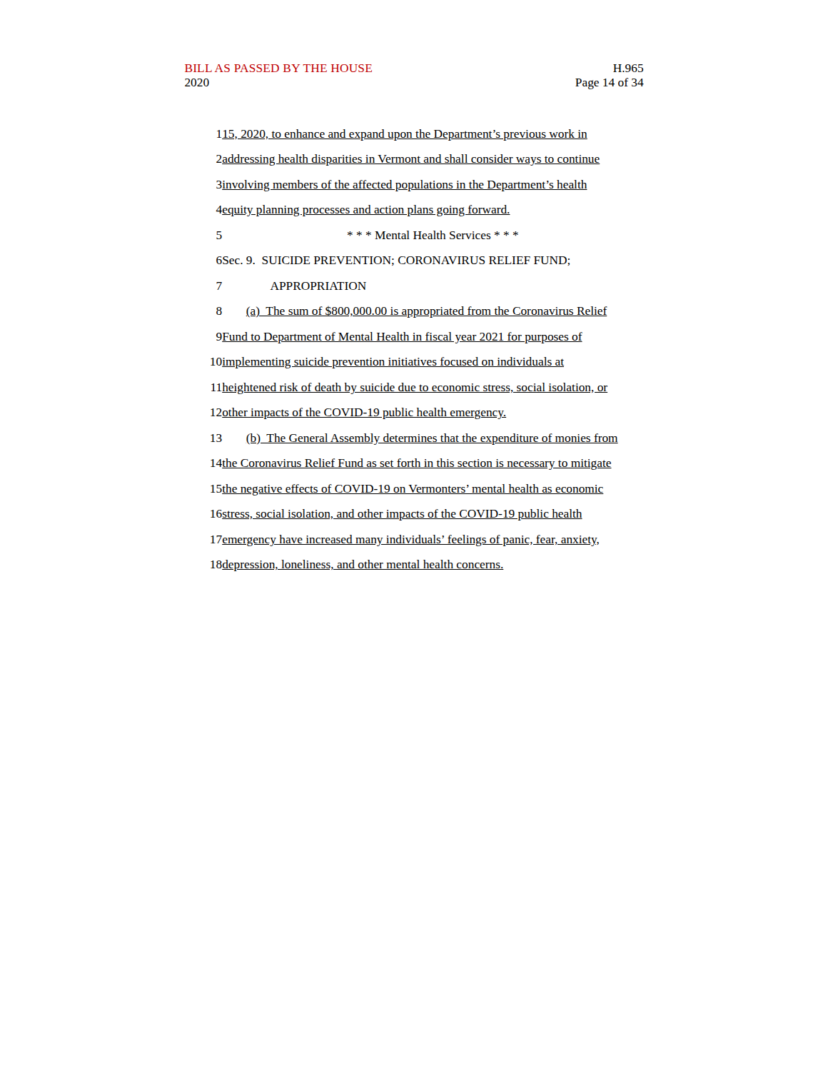BILL AS PASSED BY THE HOUSE
2020
H.965
Page 14 of 34
| 1 | 15, 2020, to enhance and expand upon the Department’s previous work in |
| 2 | addressing health disparities in Vermont and shall consider ways to continue |
| 3 | involving members of the affected populations in the Department’s health |
| 4 | equity planning processes and action plans going forward. |
| 5 | * * * Mental Health Services * * * |
| 6 | Sec. 9. SUICIDE PREVENTION; CORONAVIRUS RELIEF FUND; |
| 7 | APPROPRIATION |
| 8 | (a) The sum of $800,000.00 is appropriated from the Coronavirus Relief |
| 9 | Fund to Department of Mental Health in fiscal year 2021 for purposes of |
| 10 | implementing suicide prevention initiatives focused on individuals at |
| 11 | heightened risk of death by suicide due to economic stress, social isolation, or |
| 12 | other impacts of the COVID-19 public health emergency. |
| 13 | (b) The General Assembly determines that the expenditure of monies from |
| 14 | the Coronavirus Relief Fund as set forth in this section is necessary to mitigate |
| 15 | the negative effects of COVID-19 on Vermonters’ mental health as economic |
| 16 | stress, social isolation, and other impacts of the COVID-19 public health |
| 17 | emergency have increased many individuals’ feelings of panic, fear, anxiety, |
| 18 | depression, loneliness, and other mental health concerns. |